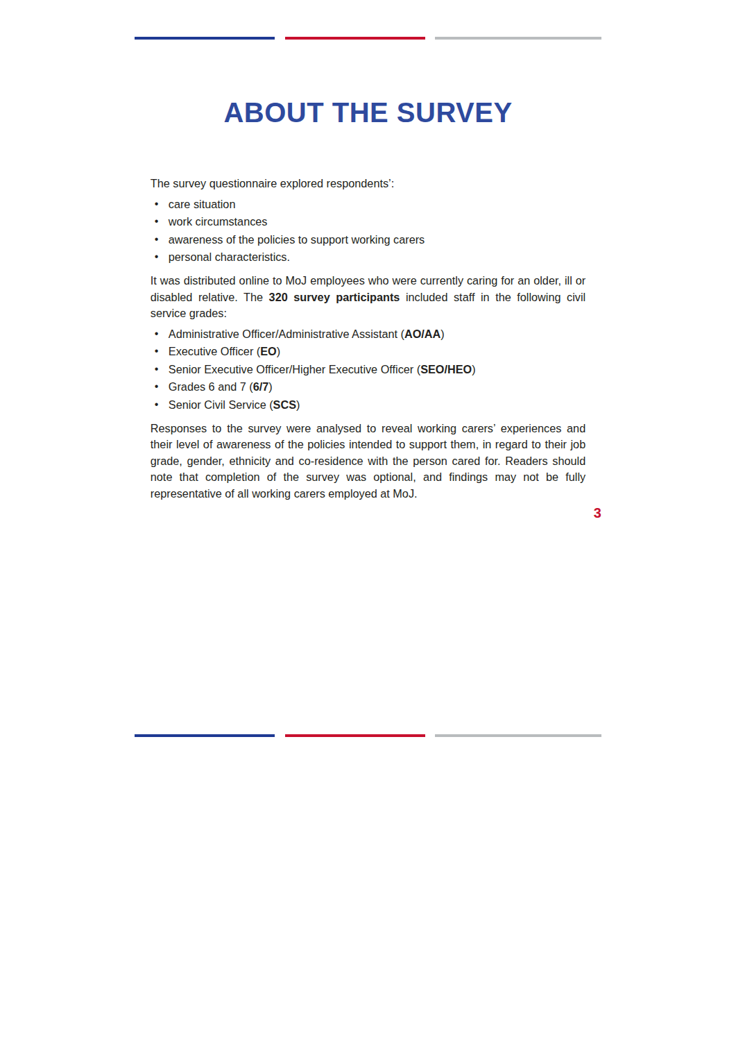About the Survey
The survey questionnaire explored respondents’:
care situation
work circumstances
awareness of the policies to support working carers
personal characteristics.
It was distributed online to MoJ employees who were currently caring for an older, ill or disabled relative. The 320 survey participants included staff in the following civil service grades:
Administrative Officer/Administrative Assistant (AO/AA)
Executive Officer (EO)
Senior Executive Officer/Higher Executive Officer (SEO/HEO)
Grades 6 and 7 (6/7)
Senior Civil Service (SCS)
Responses to the survey were analysed to reveal working carers’ experiences and their level of awareness of the policies intended to support them, in regard to their job grade, gender, ethnicity and co-residence with the person cared for. Readers should note that completion of the survey was optional, and findings may not be fully representative of all working carers employed at MoJ.
3